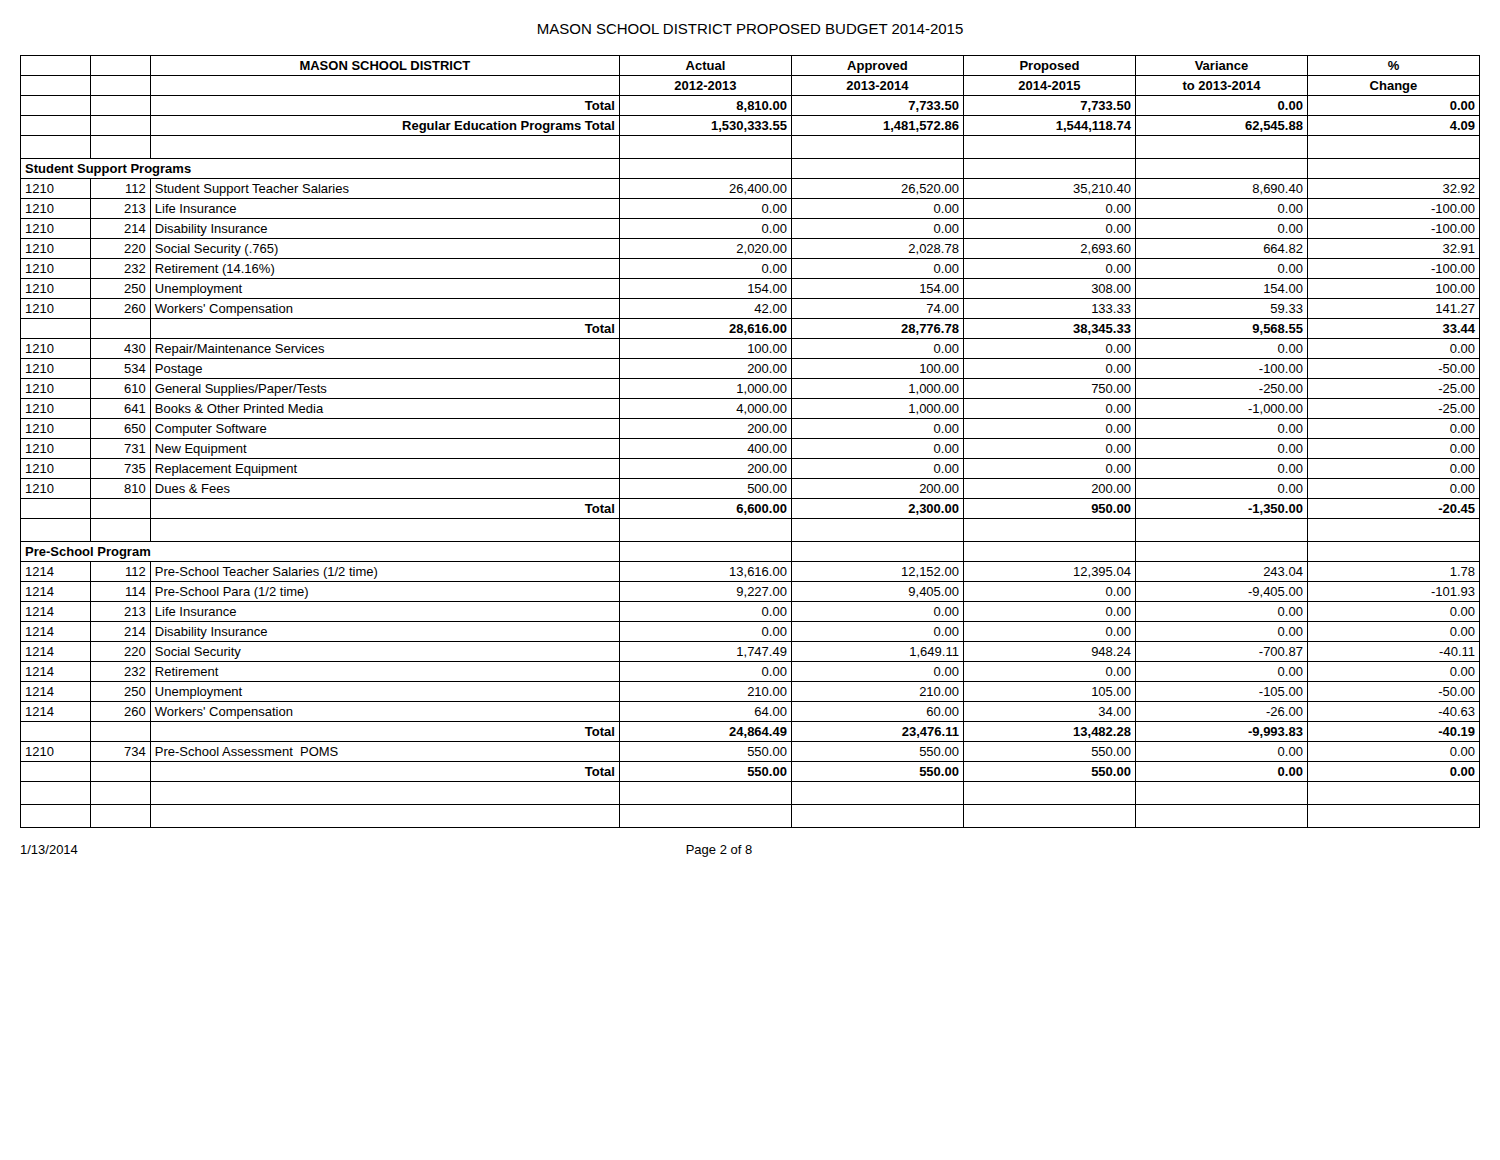MASON SCHOOL DISTRICT PROPOSED BUDGET 2014-2015
| | | MASON SCHOOL DISTRICT | Actual | Approved | Proposed | Variance | % |
| | | | 2012-2013 | 2013-2014 | 2014-2015 | to 2013-2014 | Change |
| | | Total | 8,810.00 | 7,733.50 | 7,733.50 | 0.00 | 0.00 |
| | | Regular Education Programs Total | 1,530,333.55 | 1,481,572.86 | 1,544,118.74 | 62,545.88 | 4.09 |
| Student Support Programs | | | | | |
| 1210 | 112 | Student Support Teacher Salaries | 26,400.00 | 26,520.00 | 35,210.40 | 8,690.40 | 32.92 |
| 1210 | 213 | Life Insurance | 0.00 | 0.00 | 0.00 | 0.00 | -100.00 |
| 1210 | 214 | Disability Insurance | 0.00 | 0.00 | 0.00 | 0.00 | -100.00 |
| 1210 | 220 | Social Security (.765) | 2,020.00 | 2,028.78 | 2,693.60 | 664.82 | 32.91 |
| 1210 | 232 | Retirement (14.16%) | 0.00 | 0.00 | 0.00 | 0.00 | -100.00 |
| 1210 | 250 | Unemployment | 154.00 | 154.00 | 308.00 | 154.00 | 100.00 |
| 1210 | 260 | Workers' Compensation | 42.00 | 74.00 | 133.33 | 59.33 | 141.27 |
| | | Total | 28,616.00 | 28,776.78 | 38,345.33 | 9,568.55 | 33.44 |
| 1210 | 430 | Repair/Maintenance Services | 100.00 | 0.00 | 0.00 | 0.00 | 0.00 |
| 1210 | 534 | Postage | 200.00 | 100.00 | 0.00 | -100.00 | -50.00 |
| 1210 | 610 | General Supplies/Paper/Tests | 1,000.00 | 1,000.00 | 750.00 | -250.00 | -25.00 |
| 1210 | 641 | Books & Other Printed Media | 4,000.00 | 1,000.00 | 0.00 | -1,000.00 | -25.00 |
| 1210 | 650 | Computer Software | 200.00 | 0.00 | 0.00 | 0.00 | 0.00 |
| 1210 | 731 | New Equipment | 400.00 | 0.00 | 0.00 | 0.00 | 0.00 |
| 1210 | 735 | Replacement Equipment | 200.00 | 0.00 | 0.00 | 0.00 | 0.00 |
| 1210 | 810 | Dues & Fees | 500.00 | 200.00 | 200.00 | 0.00 | 0.00 |
| | | Total | 6,600.00 | 2,300.00 | 950.00 | -1,350.00 | -20.45 |
| Pre-School Program | | | | | |
| 1214 | 112 | Pre-School Teacher Salaries (1/2 time) | 13,616.00 | 12,152.00 | 12,395.04 | 243.04 | 1.78 |
| 1214 | 114 | Pre-School Para (1/2 time) | 9,227.00 | 9,405.00 | 0.00 | -9,405.00 | -101.93 |
| 1214 | 213 | Life Insurance | 0.00 | 0.00 | 0.00 | 0.00 | 0.00 |
| 1214 | 214 | Disability Insurance | 0.00 | 0.00 | 0.00 | 0.00 | 0.00 |
| 1214 | 220 | Social Security | 1,747.49 | 1,649.11 | 948.24 | -700.87 | -40.11 |
| 1214 | 232 | Retirement | 0.00 | 0.00 | 0.00 | 0.00 | 0.00 |
| 1214 | 250 | Unemployment | 210.00 | 210.00 | 105.00 | -105.00 | -50.00 |
| 1214 | 260 | Workers' Compensation | 64.00 | 60.00 | 34.00 | -26.00 | -40.63 |
| | | Total | 24,864.49 | 23,476.11 | 13,482.28 | -9,993.83 | -40.19 |
| 1210 | 734 | Pre-School Assessment POMS | 550.00 | 550.00 | 550.00 | 0.00 | 0.00 |
| | | Total | 550.00 | 550.00 | 550.00 | 0.00 | 0.00 |
1/13/2014
Page 2 of 8